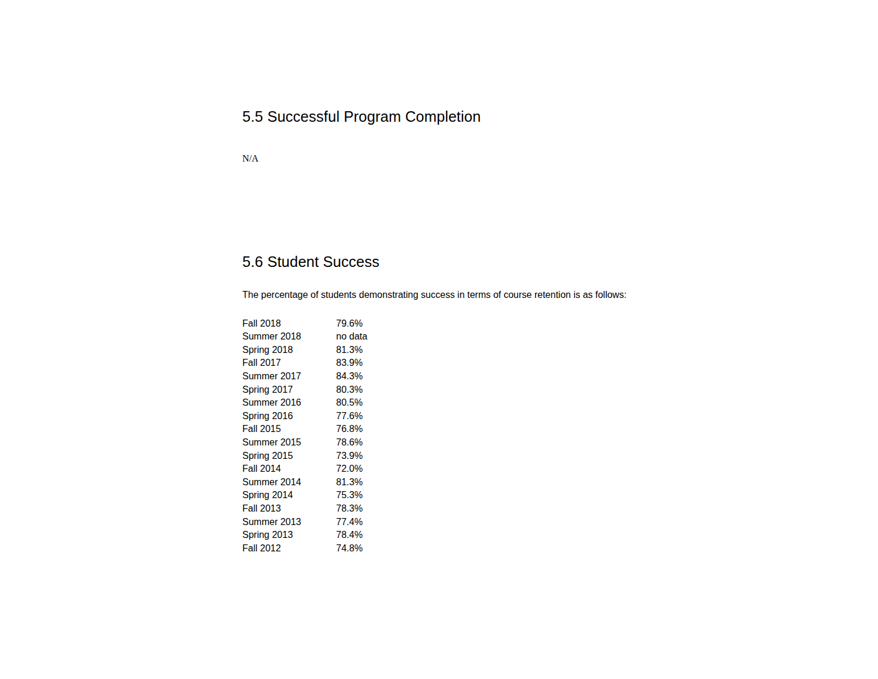5.5 Successful Program Completion
N/A
5.6 Student Success
The percentage of students demonstrating success in terms of course retention is as follows:
| Fall 2018 | 79.6% |
| Summer 2018 | no data |
| Spring 2018 | 81.3% |
| Fall 2017 | 83.9% |
| Summer 2017 | 84.3% |
| Spring 2017 | 80.3% |
| Summer 2016 | 80.5% |
| Spring 2016 | 77.6% |
| Fall 2015 | 76.8% |
| Summer 2015 | 78.6% |
| Spring 2015 | 73.9% |
| Fall 2014 | 72.0% |
| Summer 2014 | 81.3% |
| Spring 2014 | 75.3% |
| Fall 2013 | 78.3% |
| Summer 2013 | 77.4% |
| Spring 2013 | 78.4% |
| Fall 2012 | 74.8% |